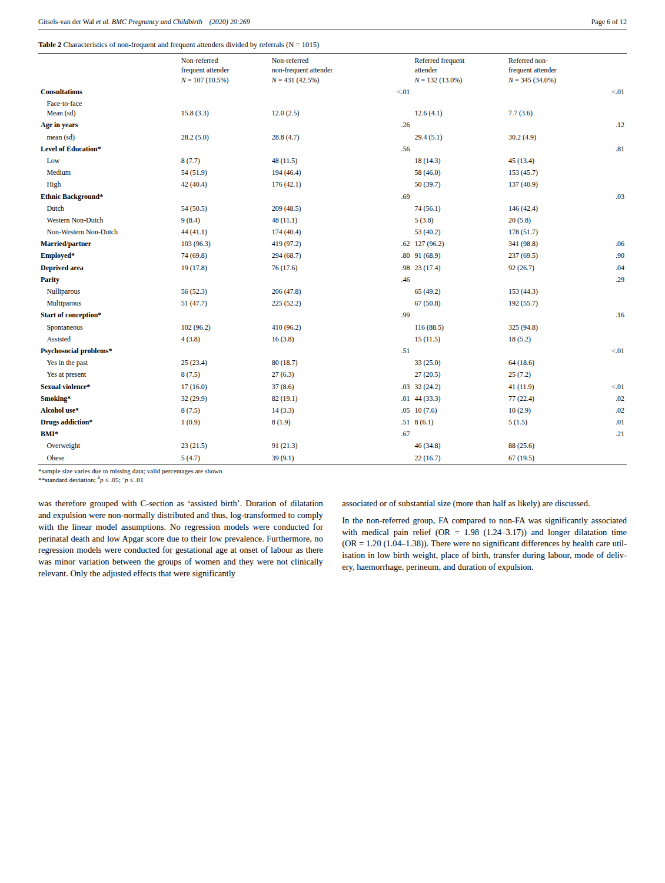Gitsels-van der Wal et al. BMC Pregnancy and Childbirth (2020) 20:269
Page 6 of 12
Table 2 Characteristics of non-frequent and frequent attenders divided by referrals (N = 1015)
| | Non-referred frequent attender N = 107 (10.5%) | Non-referred non-frequent attender N = 431 (42.5%) | | Referred frequent attender N = 132 (13.0%) | Referred non- frequent attender N = 345 (34.0%) | |
| --- | --- | --- | --- | --- | --- | --- |
| Consultations | | | <.01 | | | <.01 |
| Face-to-face Mean (sd) | 15.8 (3.3) | 12.0 (2.5) | | 12.6 (4.1) | 7.7 (3.6) | |
| Age in years | | | .26 | | | .12 |
| mean (sd) | 28.2 (5.0) | 28.8 (4.7) | | 29.4 (5.1) | 30.2 (4.9) | |
| Level of Education* | | | .56 | | | .81 |
| Low | 8 (7.7) | 48 (11.5) | | 18 (14.3) | 45 (13.4) | |
| Medium | 54 (51.9) | 194 (46.4) | | 58 (46.0) | 153 (45.7) | |
| High | 42 (40.4) | 176 (42.1) | | 50 (39.7) | 137 (40.9) | |
| Ethnic Background* | | | .69 | | | .03 |
| Dutch | 54 (50.5) | 209 (48.5) | | 74 (56.1) | 146 (42.4) | |
| Western Non-Dutch | 9 (8.4) | 48 (11.1) | | 5 (3.8) | 20 (5.8) | |
| Non-Western Non-Dutch | 44 (41.1) | 174 (40.4) | | 53 (40.2) | 178 (51.7) | |
| Married/partner | 103 (96.3) | 419 (97.2) | .62 | 127 (96.2) | 341 (98.8) | .06 |
| Employed* | 74 (69.8) | 294 (68.7) | .80 | 91 (68.9) | 237 (69.5) | .90 |
| Deprived area | 19 (17.8) | 76 (17.6) | .98 | 23 (17.4) | 92 (26.7) | .04 |
| Parity | | | .46 | | | .29 |
| Nulliparous | 56 (52.3) | 206 (47.8) | | 65 (49.2) | 153 (44.3) | |
| Multiparous | 51 (47.7) | 225 (52.2) | | 67 (50.8) | 192 (55.7) | |
| Start of conception* | | | .99 | | | .16 |
| Spontaneous | 102 (96.2) | 410 (96.2) | | 116 (88.5) | 325 (94.8) | |
| Assisted | 4 (3.8) | 16 (3.8) | | 15 (11.5) | 18 (5.2) | |
| Psychosocial problems* | | | .51 | | | <.01 |
| Yes in the past | 25 (23.4) | 80 (18.7) | | 33 (25.0) | 64 (18.6) | |
| Yes at present | 8 (7.5) | 27 (6.3) | | 27 (20.5) | 25 (7.2) | |
| Sexual violence* | 17 (16.0) | 37 (8.6) | .03 | 32 (24.2) | 41 (11.9) | <.01 |
| Smoking* | 32 (29.9) | 82 (19.1) | .01 | 44 (33.3) | 77 (22.4) | .02 |
| Alcohol use* | 8 (7.5) | 14 (3.3) | .05 | 10 (7.6) | 10 (2.9) | .02 |
| Drugs addiction* | 1 (0.9) | 8 (1.9) | .51 | 8 (6.1) | 5 (1.5) | .01 |
| BMI* | | | .67 | | | .21 |
| Overweight | 23 (21.5) | 91 (21.3) | | 46 (34.8) | 88 (25.6) | |
| Obese | 5 (4.7) | 39 (9.1) | | 22 (16.7) | 67 (19.5) | |
*sample size varies due to missing data; valid percentages are shown
**standard deviation; #p ≤ .05; –p ≤ .01
was therefore grouped with C-section as ‘assisted birth’. Duration of dilatation and expulsion were non-normally distributed and thus, log-transformed to comply with the linear model assumptions. No regression models were conducted for perinatal death and low Apgar score due to their low prevalence. Furthermore, no regression models were conducted for gestational age at onset of labour as there was minor variation between the groups of women and they were not clinically relevant. Only the adjusted effects that were significantly
associated or of substantial size (more than half as likely) are discussed.
In the non-referred group, FA compared to non-FA was significantly associated with medical pain relief (OR = 1.98 (1.24–3.17)) and longer dilatation time (OR = 1.20 (1.04–1.38)). There were no significant differences by health care utilisation in low birth weight, place of birth, transfer during labour, mode of delivery, haemorrhage, perineum, and duration of expulsion.